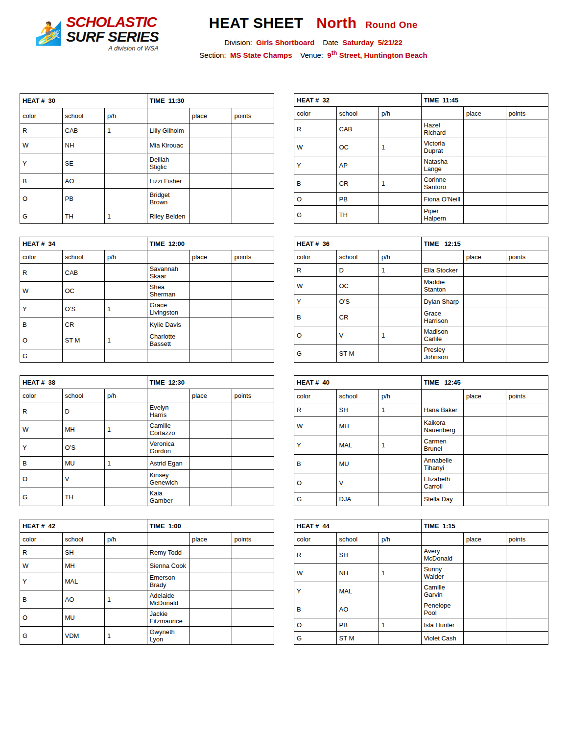🏄
SCHOLASTIC SURF SERIES A division of WSA
HEAT SHEET North Round One
Division: Girls Shortboard Date Saturday 5/21/22
Section: MS State Champs Venue: 9th Street, Huntington Beach
| HEAT # 30 | TIME 11:30 |
| color | school | p/h | | place | points |
| R | CAB | 1 | Lilly Gilholm | | |
| W | NH | | Mia Kirouac | | |
| Y | SE | | Delilah Stiglic | | |
| B | AO | | Lizzi Fisher | | |
| O | PB | | Bridget Brown | | |
| G | TH | 1 | Riley Belden | | |
| HEAT # 32 | TIME 11:45 |
| color | school | p/h | | place | points |
| R | CAB | | Hazel Richard | | |
| W | OC | 1 | Victoria Duprat | | |
| Y | AP | | Natasha Lange | | |
| B | CR | 1 | Corinne Santoro | | |
| O | PB | | Fiona O’Neill | | |
| G | TH | | Piper Halpern | | |
| HEAT # 34 | TIME 12:00 |
| color | school | p/h | | place | points |
| R | CAB | | Savannah Skaar | | |
| W | OC | | Shea Sherman | | |
| Y | O’S | 1 | Grace Livingston | | |
| B | CR | | Kylie Davis | | |
| O | ST M | 1 | Charlotte Bassett | | |
| G | | | | | |
| HEAT # 36 | TIME 12:15 |
| color | school | p/h | | place | points |
| R | D | 1 | Ella Stocker | | |
| W | OC | | Maddie Stanton | | |
| Y | O’S | | Dylan Sharp | | |
| B | CR | | Grace Harrison | | |
| O | V | 1 | Madison Carlile | | |
| G | ST M | | Presley Johnson | | |
| HEAT # 38 | TIME 12:30 |
| color | school | p/h | | place | points |
| R | D | | Evelyn Harris | | |
| W | MH | 1 | Camille Cortazzo | | |
| Y | O’S | | Veronica Gordon | | |
| B | MU | 1 | Astrid Egan | | |
| O | V | | Kinsey Genewich | | |
| G | TH | | Kaia Gamber | | |
| HEAT # 40 | TIME 12:45 |
| color | school | p/h | | place | points |
| R | SH | 1 | Hana Baker | | |
| W | MH | | Kaikora Nauenberg | | |
| Y | MAL | 1 | Carmen Brunel | | |
| B | MU | | Annabelle Tihanyi | | |
| O | V | | Elizabeth Carroll | | |
| G | DJA | | Stella Day | | |
| HEAT # 42 | TIME 1:00 |
| color | school | p/h | | place | points |
| R | SH | | Remy Todd | | |
| W | MH | | Sienna Cook | | |
| Y | MAL | | Emerson Brady | | |
| B | AO | 1 | Adelaide McDonald | | |
| O | MU | | Jackie Fitzmaurice | | |
| G | VDM | 1 | Gwyneth Lyon | | |
| HEAT # 44 | TIME 1:15 |
| color | school | p/h | | place | points |
| R | SH | | Avery McDonald | | |
| W | NH | 1 | Sunny Walder | | |
| Y | MAL | | Camille Garvin | | |
| B | AO | | Penelope Pool | | |
| O | PB | 1 | Isla Hunter | | |
| G | ST M | | Violet Cash | | |